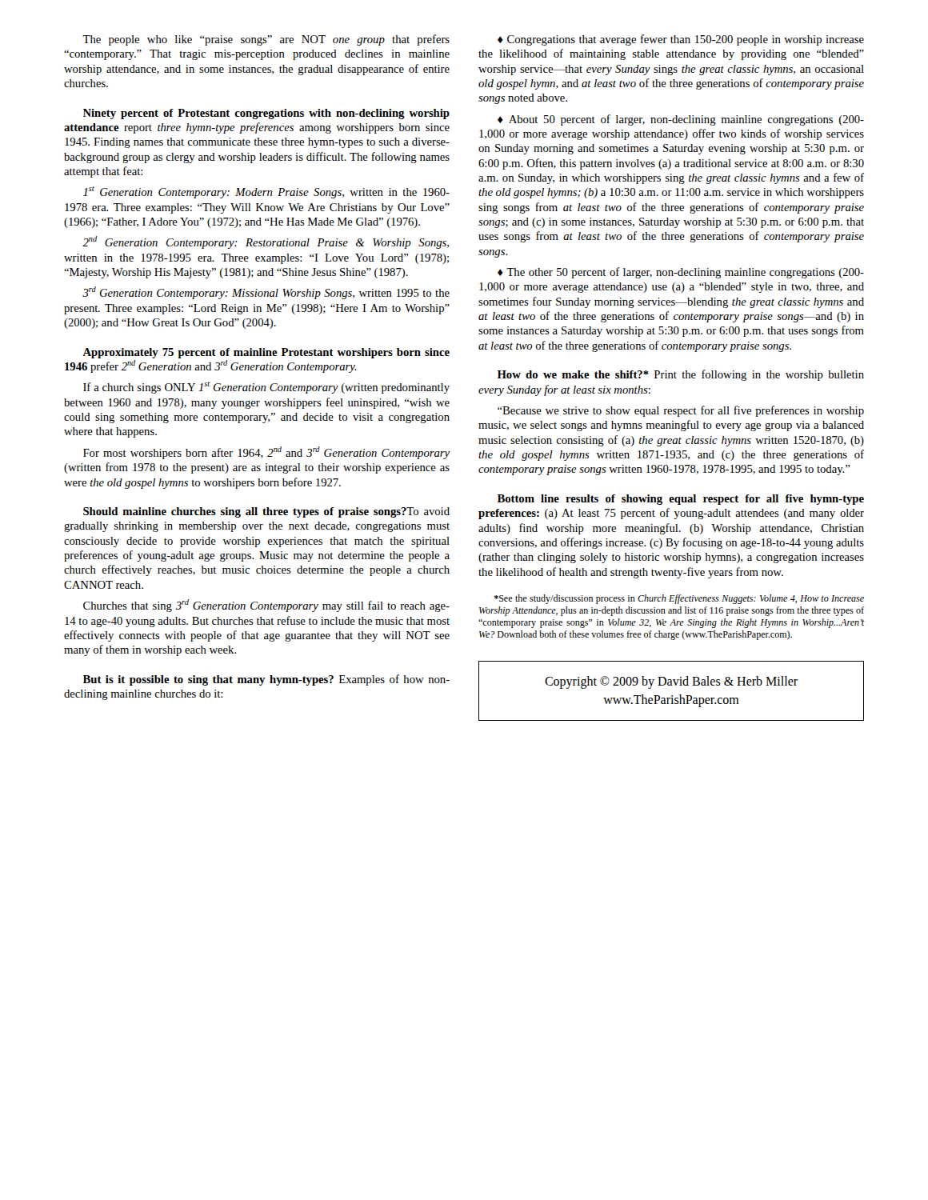The people who like “praise songs” are NOT one group that prefers “contemporary.” That tragic mis-perception produced declines in mainline worship attendance, and in some instances, the gradual disappearance of entire churches.
Ninety percent of Protestant congregations with non-declining worship attendance report three hymn-type preferences among worshippers born since 1945. Finding names that communicate these three hymn-types to such a diverse-background group as clergy and worship leaders is difficult. The following names attempt that feat:
1st Generation Contemporary: Modern Praise Songs, written in the 1960-1978 era. Three examples: “They Will Know We Are Christians by Our Love” (1966); “Father, I Adore You” (1972); and “He Has Made Me Glad” (1976).
2nd Generation Contemporary: Restorational Praise & Worship Songs, written in the 1978-1995 era. Three examples: “I Love You Lord” (1978); “Majesty, Worship His Majesty” (1981); and “Shine Jesus Shine” (1987).
3rd Generation Contemporary: Missional Worship Songs, written 1995 to the present. Three examples: “Lord Reign in Me” (1998); “Here I Am to Worship” (2000); and “How Great Is Our God” (2004).
Approximately 75 percent of mainline Protestant worshipers born since 1946 prefer 2nd Generation and 3rd Generation Contemporary.
If a church sings ONLY 1st Generation Contemporary (written predominantly between 1960 and 1978), many younger worshippers feel uninspired, “wish we could sing something more contemporary,” and decide to visit a congregation where that happens.
For most worshipers born after 1964, 2nd and 3rd Generation Contemporary (written from 1978 to the present) are as integral to their worship experience as were the old gospel hymns to worshipers born before 1927.
Should mainline churches sing all three types of praise songs?To avoid gradually shrinking in membership over the next decade, congregations must consciously decide to provide worship experiences that match the spiritual preferences of young-adult age groups. Music may not determine the people a church effectively reaches, but music choices determine the people a church CANNOT reach.
Churches that sing 3rd Generation Contemporary may still fail to reach age-14 to age-40 young adults. But churches that refuse to include the music that most effectively connects with people of that age guarantee that they will NOT see many of them in worship each week.
But is it possible to sing that many hymn-types? Examples of how non-declining mainline churches do it:
Congregations that average fewer than 150-200 people in worship increase the likelihood of maintaining stable attendance by providing one “blended” worship service—that every Sunday sings the great classic hymns, an occasional old gospel hymn, and at least two of the three generations of contemporary praise songs noted above.
About 50 percent of larger, non-declining mainline congregations (200-1,000 or more average worship attendance) offer two kinds of worship services on Sunday morning and sometimes a Saturday evening worship at 5:30 p.m. or 6:00 p.m. Often, this pattern involves (a) a traditional service at 8:00 a.m. or 8:30 a.m. on Sunday, in which worshippers sing the great classic hymns and a few of the old gospel hymns; (b) a 10:30 a.m. or 11:00 a.m. service in which worshippers sing songs from at least two of the three generations of contemporary praise songs; and (c) in some instances, Saturday worship at 5:30 p.m. or 6:00 p.m. that uses songs from at least two of the three generations of contemporary praise songs.
The other 50 percent of larger, non-declining mainline congregations (200-1,000 or more average attendance) use (a) a “blended” style in two, three, and sometimes four Sunday morning services—blending the great classic hymns and at least two of the three generations of contemporary praise songs—and (b) in some instances a Saturday worship at 5:30 p.m. or 6:00 p.m. that uses songs from at least two of the three generations of contemporary praise songs.
How do we make the shift?* Print the following in the worship bulletin every Sunday for at least six months:
“Because we strive to show equal respect for all five preferences in worship music, we select songs and hymns meaningful to every age group via a balanced music selection consisting of (a) the great classic hymns written 1520-1870, (b) the old gospel hymns written 1871-1935, and (c) the three generations of contemporary praise songs written 1960-1978, 1978-1995, and 1995 to today.”
Bottom line results of showing equal respect for all five hymn-type preferences: (a) At least 75 percent of young-adult attendees (and many older adults) find worship more meaningful. (b) Worship attendance, Christian conversions, and offerings increase. (c) By focusing on age-18-to-44 young adults (rather than clinging solely to historic worship hymns), a congregation increases the likelihood of health and strength twenty-five years from now.
*See the study/discussion process in Church Effectiveness Nuggets: Volume 4, How to Increase Worship Attendance, plus an in-depth discussion and list of 116 praise songs from the three types of “contemporary praise songs” in Volume 32, We Are Singing the Right Hymns in Worship...Aren’t We? Download both of these volumes free of charge (www.TheParishPaper.com).
Copyright © 2009 by David Bales & Herb Miller
www.TheParishPaper.com